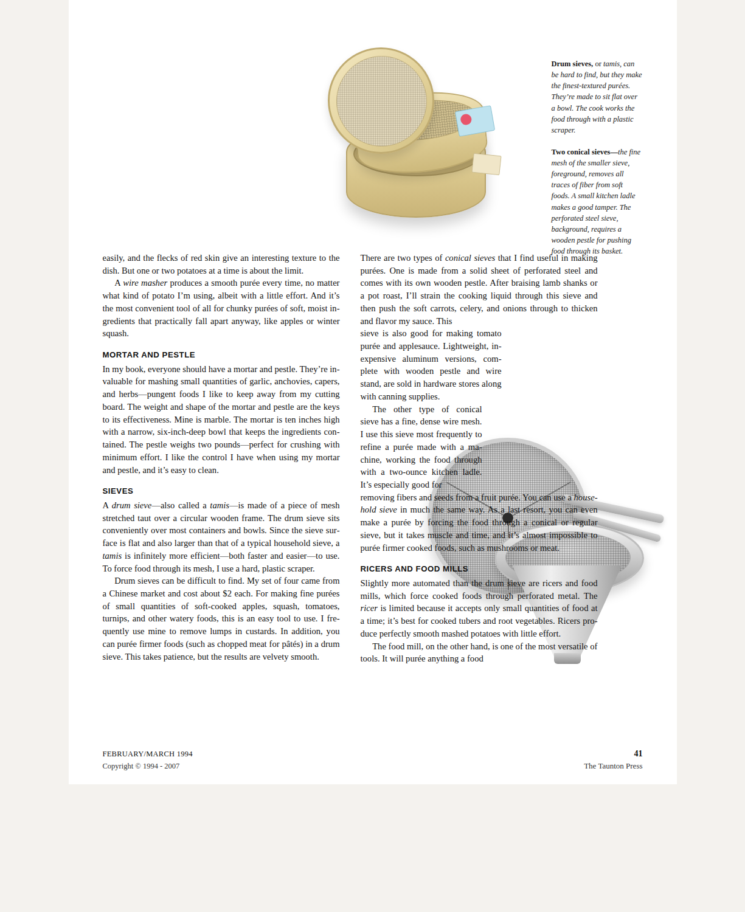Drum sieves, or tamis, can be hard to find, but they make the finest-textured purées. They’re made to sit flat over a bowl. The cook works the food through with a plastic scraper.
Two conical sieves—the fine mesh of the smaller sieve, foreground, removes all traces of fiber from soft foods. A small kitchen ladle makes a good tamper. The perforated steel sieve, background, requires a wooden pestle for pushing food through its basket.
easily, and the flecks of red skin give an interesting texture to the dish. But one or two potatoes at a time is about the limit.
A wire masher produces a smooth purée every time, no matter what kind of potato I’m using, albeit with a little effort. And it’s the most convenient tool of all for chunky purées of soft, moist ingredients that practically fall apart anyway, like apples or winter squash.
Mortar and pestle
In my book, everyone should have a mortar and pestle. They’re invaluable for mashing small quantities of garlic, anchovies, capers, and herbs—pungent foods I like to keep away from my cutting board. The weight and shape of the mortar and pestle are the keys to its effectiveness. Mine is marble. The mortar is ten inches high with a narrow, six-inch-deep bowl that keeps the ingredients contained. The pestle weighs two pounds—perfect for crushing with minimum effort. I like the control I have when using my mortar and pestle, and it’s easy to clean.
Sieves
A drum sieve—also called a tamis—is made of a piece of mesh stretched taut over a circular wooden frame. The drum sieve sits conveniently over most containers and bowls. Since the sieve surface is flat and also larger than that of a typical household sieve, a tamis is infinitely more efficient—both faster and easier—to use. To force food through its mesh, I use a hard, plastic scraper.
Drum sieves can be difficult to find. My set of four came from a Chinese market and cost about $2 each. For making fine purées of small quantities of soft-cooked apples, squash, tomatoes, turnips, and other watery foods, this is an easy tool to use. I frequently use mine to remove lumps in custards. In addition, you can purée firmer foods (such as chopped meat for pâtés) in a drum sieve. This takes patience, but the results are velvety smooth.
There are two types of conical sieves that I find useful in making purées. One is made from a solid sheet of perforated steel and comes with its own wooden pestle. After braising lamb shanks or a pot roast, I’ll strain the cooking liquid through this sieve and then push the soft carrots, celery, and onions through to thicken and flavor my sauce. This
sieve is also good for making tomato purée and applesauce. Lightweight, inexpensive aluminum versions, complete with wooden pestle and wire stand, are sold in hardware stores along with canning supplies.
The other type of conical sieve has a fine, dense wire mesh. I use this sieve most frequently to refine a purée made with a machine, working the food through with a two-ounce kitchen ladle. It’s especially good for
removing fibers and seeds from a fruit purée. You can use a household sieve in much the same way. As a last resort, you can even make a purée by forcing the food through a conical or regular sieve, but it takes muscle and time, and it’s almost impossible to purée firmer cooked foods, such as mushrooms or meat.
Ricers and food mills
Slightly more automated than the drum sieve are ricers and food mills, which force cooked foods through perforated metal. The ricer is limited because it accepts only small quantities of food at a time; it’s best for cooked tubers and root vegetables. Ricers produce perfectly smooth mashed potatoes with little effort.
The food mill, on the other hand, is one of the most versatile of tools. It will purée anything a food
FEBRUARY/MARCH 1994 41
Copyright © 1994 - 2007 The Taunton Press